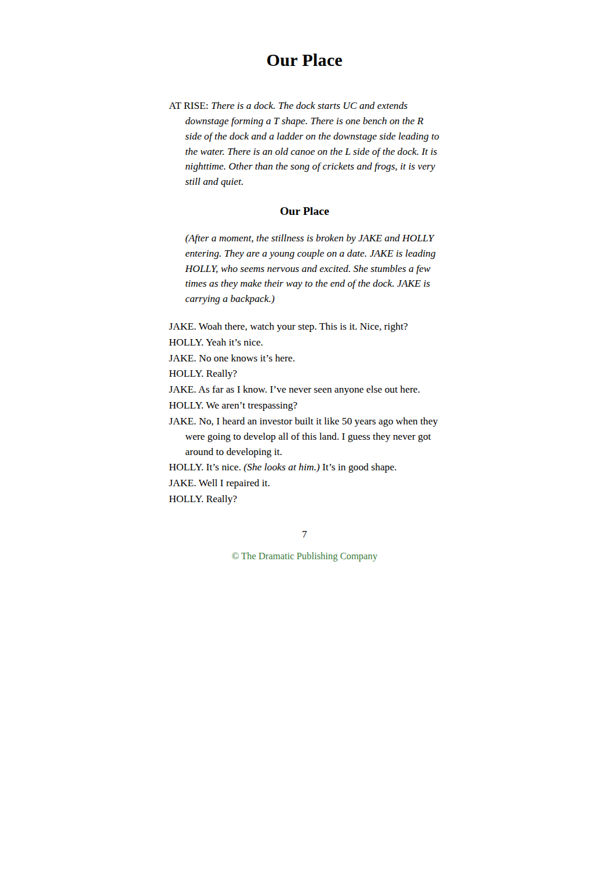Our Place
AT RISE: There is a dock. The dock starts UC and extends downstage forming a T shape. There is one bench on the R side of the dock and a ladder on the downstage side leading to the water. There is an old canoe on the L side of the dock. It is nighttime. Other than the song of crickets and frogs, it is very still and quiet.
Our Place
(After a moment, the stillness is broken by JAKE and HOLLY entering. They are a young couple on a date. JAKE is leading HOLLY, who seems nervous and excited. She stumbles a few times as they make their way to the end of the dock. JAKE is carrying a backpack.)
JAKE. Woah there, watch your step. This is it. Nice, right?
HOLLY. Yeah it’s nice.
JAKE. No one knows it’s here.
HOLLY. Really?
JAKE. As far as I know. I’ve never seen anyone else out here.
HOLLY. We aren’t trespassing?
JAKE. No, I heard an investor built it like 50 years ago when they were going to develop all of this land. I guess they never got around to developing it.
HOLLY. It’s nice. (She looks at him.) It’s in good shape.
JAKE. Well I repaired it.
HOLLY. Really?
7
© The Dramatic Publishing Company